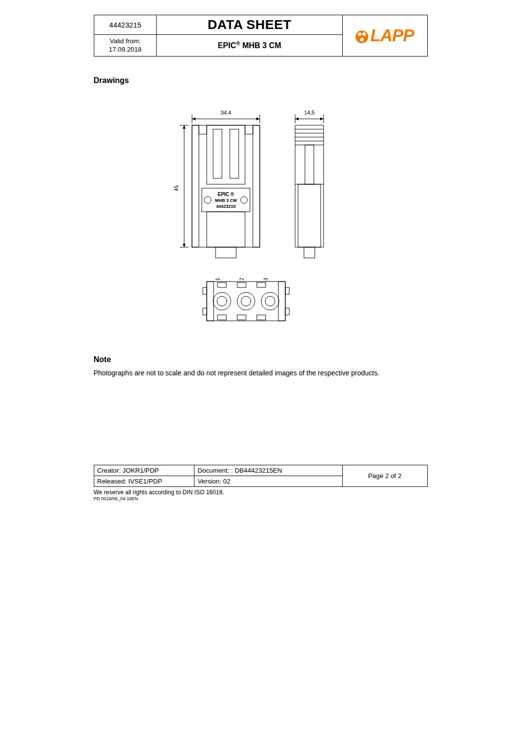| 44423215 | DATA SHEET | LAPP |
| Valid from: 17.09.2018 | EPIC ® MHB 3 CM |
Drawings
34,4 45 EPIC ® MHB 3 CM 44423215 14,5 1 2 3
Note
Photographs are not to scale and do not represent detailed images of the respective products.
| Creator: JOKR1/PDP | Document: : DB44423215EN | Page 2 of 2 |
| Released: IVSE1/PDP | Version: 02 |
We reserve all rights according to DIN ISO 16016.
PD 0019/05_04.18EN